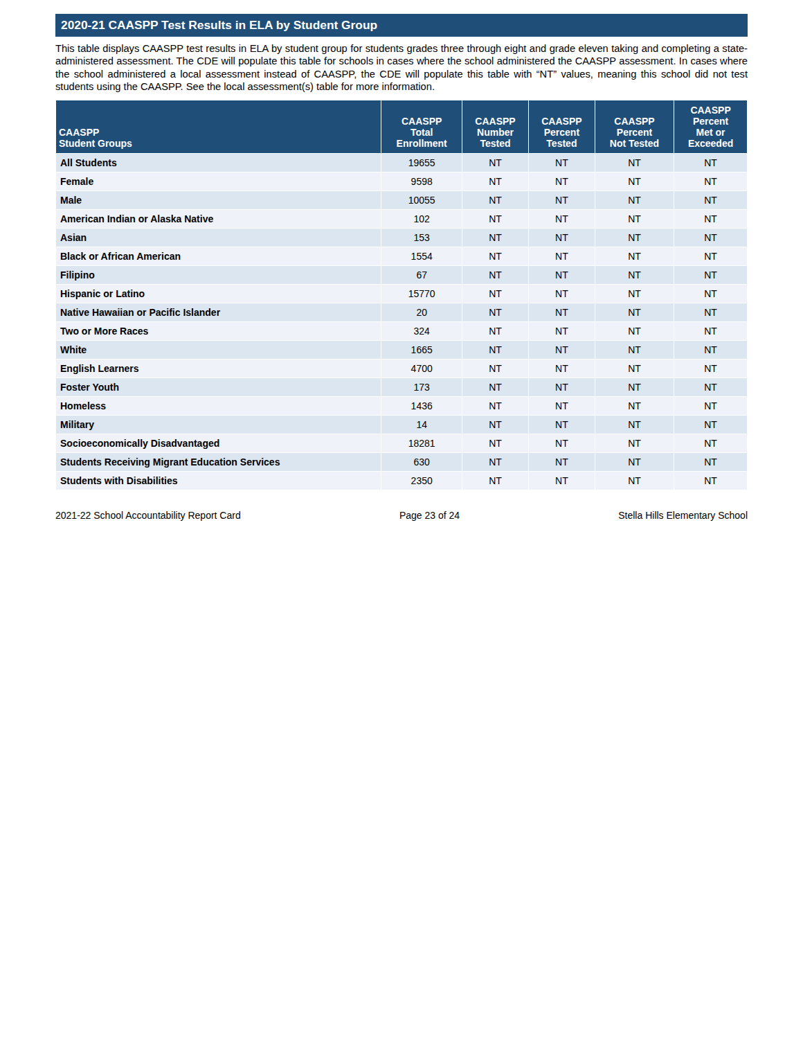2020-21 CAASPP Test Results in ELA by Student Group
This table displays CAASPP test results in ELA by student group for students grades three through eight and grade eleven taking and completing a state-administered assessment. The CDE will populate this table for schools in cases where the school administered the CAASPP assessment. In cases where the school administered a local assessment instead of CAASPP, the CDE will populate this table with “NT” values, meaning this school did not test students using the CAASPP. See the local assessment(s) table for more information.
| CAASPP Student Groups | CAASPP Total Enrollment | CAASPP Number Tested | CAASPP Percent Tested | CAASPP Percent Not Tested | CAASPP Percent Met or Exceeded |
| --- | --- | --- | --- | --- | --- |
| All Students | 19655 | NT | NT | NT | NT |
| Female | 9598 | NT | NT | NT | NT |
| Male | 10055 | NT | NT | NT | NT |
| American Indian or Alaska Native | 102 | NT | NT | NT | NT |
| Asian | 153 | NT | NT | NT | NT |
| Black or African American | 1554 | NT | NT | NT | NT |
| Filipino | 67 | NT | NT | NT | NT |
| Hispanic or Latino | 15770 | NT | NT | NT | NT |
| Native Hawaiian or Pacific Islander | 20 | NT | NT | NT | NT |
| Two or More Races | 324 | NT | NT | NT | NT |
| White | 1665 | NT | NT | NT | NT |
| English Learners | 4700 | NT | NT | NT | NT |
| Foster Youth | 173 | NT | NT | NT | NT |
| Homeless | 1436 | NT | NT | NT | NT |
| Military | 14 | NT | NT | NT | NT |
| Socioeconomically Disadvantaged | 18281 | NT | NT | NT | NT |
| Students Receiving Migrant Education Services | 630 | NT | NT | NT | NT |
| Students with Disabilities | 2350 | NT | NT | NT | NT |
2021-22 School Accountability Report Card
Page 23 of 24
Stella Hills Elementary School